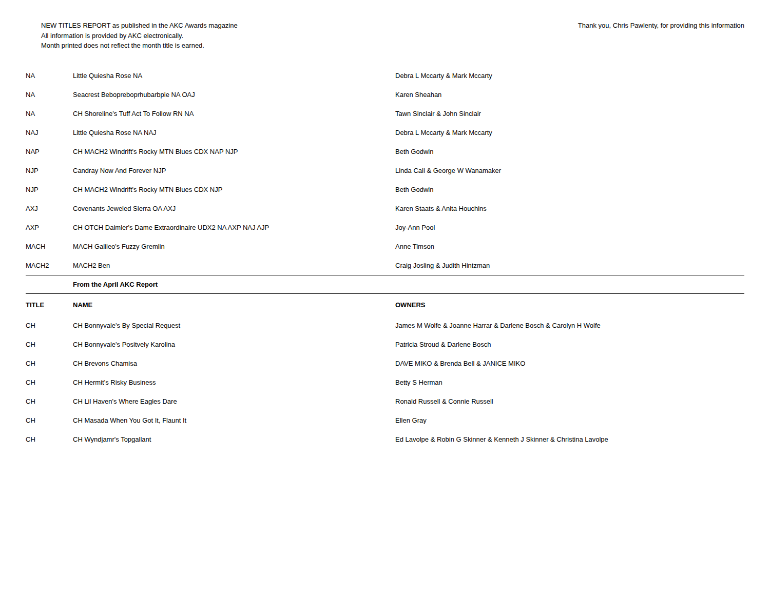NEW TITLES REPORT as published in the AKC Awards magazine
All information is provided by AKC electronically.
Month printed does not reflect the month title is earned.
Thank you, Chris Pawlenty, for providing this information
| NA | Little Quiesha Rose NA | Debra L Mccarty & Mark Mccarty |
| NA | Seacrest Bebopreboprhubarbpie NA OAJ | Karen Sheahan |
| NA | CH Shoreline's Tuff Act To Follow RN NA | Tawn Sinclair & John Sinclair |
| NAJ | Little Quiesha Rose NA NAJ | Debra L Mccarty & Mark Mccarty |
| NAP | CH MACH2 Windrift's Rocky MTN Blues CDX NAP NJP | Beth Godwin |
| NJP | Candray Now And Forever NJP | Linda Cail & George W Wanamaker |
| NJP | CH MACH2 Windrift's Rocky MTN Blues CDX NJP | Beth Godwin |
| AXJ | Covenants Jeweled Sierra OA AXJ | Karen Staats & Anita Houchins |
| AXP | CH OTCH Daimler's Dame Extraordinaire UDX2 NA AXP NAJ AJP | Joy-Ann Pool |
| MACH | MACH Galileo's Fuzzy Gremlin | Anne Timson |
| MACH2 | MACH2 Ben | Craig Josling & Judith Hintzman |
| | From the April AKC Report | |
| TITLE | NAME | OWNERS |
| CH | CH Bonnyvale's By Special Request | James M Wolfe & Joanne Harrar & Darlene Bosch & Carolyn H Wolfe |
| CH | CH Bonnyvale's Positvely Karolina | Patricia Stroud & Darlene Bosch |
| CH | CH Brevons Chamisa | DAVE MIKO & Brenda Bell & JANICE MIKO |
| CH | CH Hermit's Risky Business | Betty S Herman |
| CH | CH Lil Haven's Where Eagles Dare | Ronald Russell & Connie Russell |
| CH | CH Masada When You Got It, Flaunt It | Ellen Gray |
| CH | CH Wyndjamr's Topgallant | Ed Lavolpe & Robin G Skinner & Kenneth J Skinner & Christina Lavolpe |